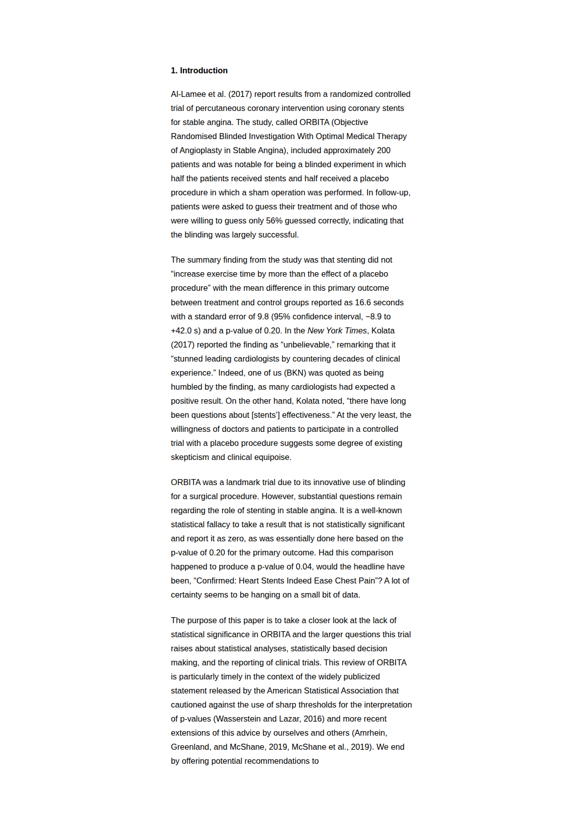1. Introduction
Al-Lamee et al. (2017) report results from a randomized controlled trial of percutaneous coronary intervention using coronary stents for stable angina. The study, called ORBITA (Objective Randomised Blinded Investigation With Optimal Medical Therapy of Angioplasty in Stable Angina), included approximately 200 patients and was notable for being a blinded experiment in which half the patients received stents and half received a placebo procedure in which a sham operation was performed. In follow-up, patients were asked to guess their treatment and of those who were willing to guess only 56% guessed correctly, indicating that the blinding was largely successful.
The summary finding from the study was that stenting did not “increase exercise time by more than the effect of a placebo procedure” with the mean difference in this primary outcome between treatment and control groups reported as 16.6 seconds with a standard error of 9.8 (95% confidence interval, −8.9 to +42.0 s) and a p-value of 0.20. In the New York Times, Kolata (2017) reported the finding as “unbelievable,” remarking that it “stunned leading cardiologists by countering decades of clinical experience.” Indeed, one of us (BKN) was quoted as being humbled by the finding, as many cardiologists had expected a positive result. On the other hand, Kolata noted, “there have long been questions about [stents’] effectiveness.” At the very least, the willingness of doctors and patients to participate in a controlled trial with a placebo procedure suggests some degree of existing skepticism and clinical equipoise.
ORBITA was a landmark trial due to its innovative use of blinding for a surgical procedure. However, substantial questions remain regarding the role of stenting in stable angina. It is a well-known statistical fallacy to take a result that is not statistically significant and report it as zero, as was essentially done here based on the p-value of 0.20 for the primary outcome. Had this comparison happened to produce a p-value of 0.04, would the headline have been, “Confirmed: Heart Stents Indeed Ease Chest Pain”? A lot of certainty seems to be hanging on a small bit of data.
The purpose of this paper is to take a closer look at the lack of statistical significance in ORBITA and the larger questions this trial raises about statistical analyses, statistically based decision making, and the reporting of clinical trials. This review of ORBITA is particularly timely in the context of the widely publicized statement released by the American Statistical Association that cautioned against the use of sharp thresholds for the interpretation of p-values (Wasserstein and Lazar, 2016) and more recent extensions of this advice by ourselves and others (Amrhein, Greenland, and McShane, 2019, McShane et al., 2019). We end by offering potential recommendations to